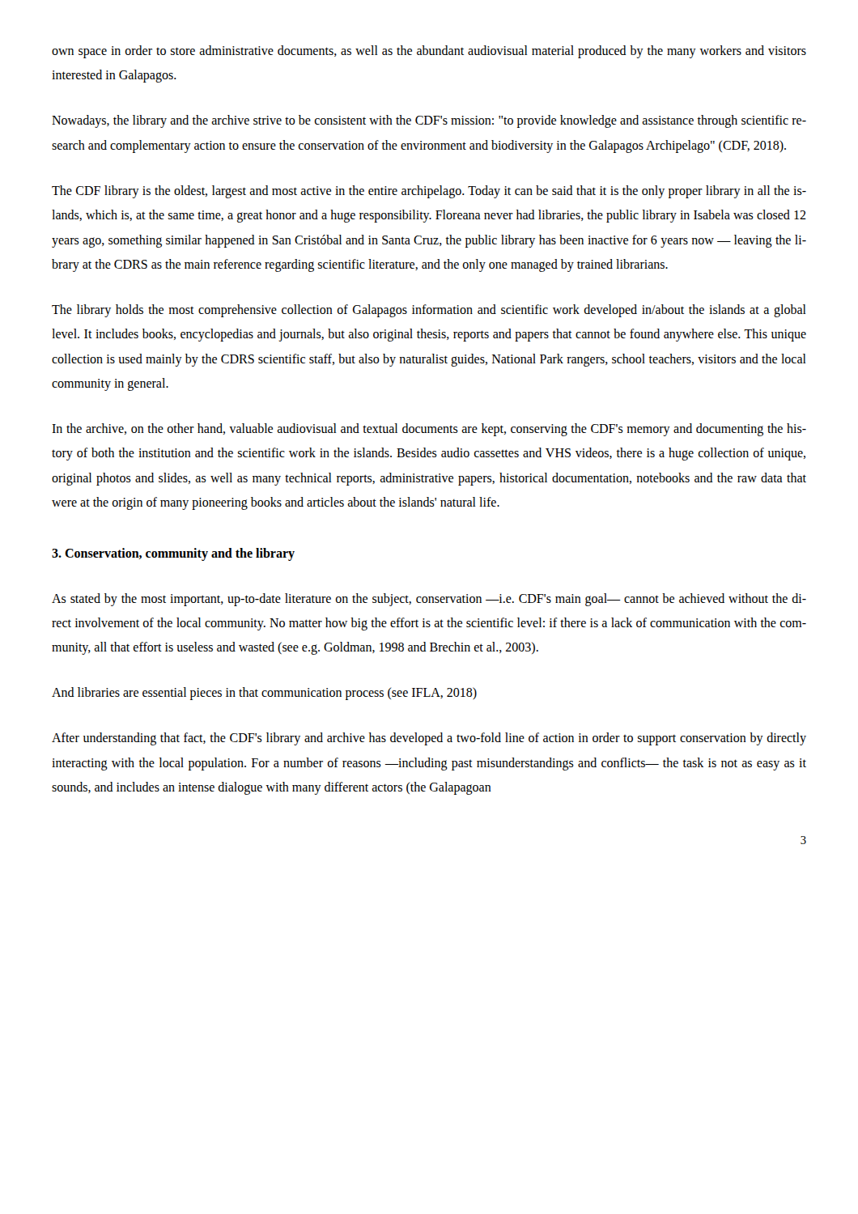own space in order to store administrative documents, as well as the abundant audiovisual material produced by the many workers and visitors interested in Galapagos.
Nowadays, the library and the archive strive to be consistent with the CDF's mission: "to provide knowledge and assistance through scientific research and complementary action to ensure the conservation of the environment and biodiversity in the Galapagos Archipelago" (CDF, 2018).
The CDF library is the oldest, largest and most active in the entire archipelago. Today it can be said that it is the only proper library in all the islands, which is, at the same time, a great honor and a huge responsibility. Floreana never had libraries, the public library in Isabela was closed 12 years ago, something similar happened in San Cristóbal and in Santa Cruz, the public library has been inactive for 6 years now — leaving the library at the CDRS as the main reference regarding scientific literature, and the only one managed by trained librarians.
The library holds the most comprehensive collection of Galapagos information and scientific work developed in/about the islands at a global level. It includes books, encyclopedias and journals, but also original thesis, reports and papers that cannot be found anywhere else. This unique collection is used mainly by the CDRS scientific staff, but also by naturalist guides, National Park rangers, school teachers, visitors and the local community in general.
In the archive, on the other hand, valuable audiovisual and textual documents are kept, conserving the CDF's memory and documenting the history of both the institution and the scientific work in the islands. Besides audio cassettes and VHS videos, there is a huge collection of unique, original photos and slides, as well as many technical reports, administrative papers, historical documentation, notebooks and the raw data that were at the origin of many pioneering books and articles about the islands' natural life.
3. Conservation, community and the library
As stated by the most important, up-to-date literature on the subject, conservation —i.e. CDF's main goal— cannot be achieved without the direct involvement of the local community. No matter how big the effort is at the scientific level: if there is a lack of communication with the community, all that effort is useless and wasted (see e.g. Goldman, 1998 and Brechin et al., 2003).
And libraries are essential pieces in that communication process (see IFLA, 2018)
After understanding that fact, the CDF's library and archive has developed a two-fold line of action in order to support conservation by directly interacting with the local population. For a number of reasons —including past misunderstandings and conflicts— the task is not as easy as it sounds, and includes an intense dialogue with many different actors (the Galapagoan
3